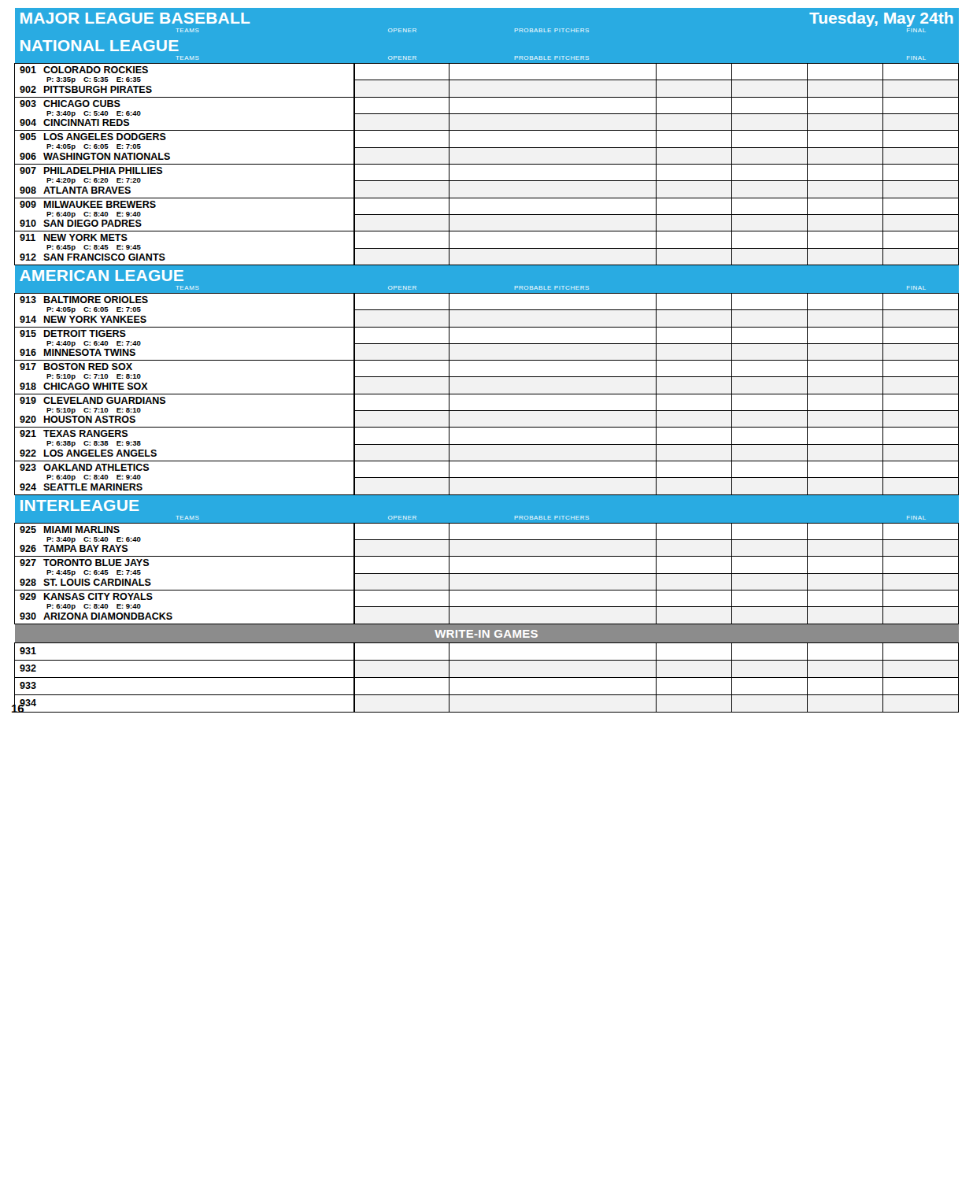| MAJOR LEAGUE BASEBALL Tuesday, May 24th TEAMS OPENER PROBABLE PITCHERS FINAL |
| NATIONAL LEAGUE TEAMS OPENER PROBABLE PITCHERS FINAL |
| 901 COLORADO ROCKIES P: 3:35p C: 5:35 E: 6:35 902 PITTSBURGH PIRATES | | | | | | |
| 903 CHICAGO CUBS P: 3:40p C: 5:40 E: 6:40 904 CINCINNATI REDS | | | | | | |
| 905 LOS ANGELES DODGERS P: 4:05p C: 6:05 E: 7:05 906 WASHINGTON NATIONALS | | | | | | |
| 907 PHILADELPHIA PHILLIES P: 4:20p C: 6:20 E: 7:20 908 ATLANTA BRAVES | | | | | | |
| 909 MILWAUKEE BREWERS P: 6:40p C: 8:40 E: 9:40 910 SAN DIEGO PADRES | | | | | | |
| 911 NEW YORK METS P: 6:45p C: 8:45 E: 9:45 912 SAN FRANCISCO GIANTS | | | | | | |
| AMERICAN LEAGUE TEAMS OPENER PROBABLE PITCHERS FINAL |
| 913 BALTIMORE ORIOLES P: 4:05p C: 6:05 E: 7:05 914 NEW YORK YANKEES | | | | | | |
| 915 DETROIT TIGERS P: 4:40p C: 6:40 E: 7:40 916 MINNESOTA TWINS | | | | | | |
| 917 BOSTON RED SOX P: 5:10p C: 7:10 E: 8:10 918 CHICAGO WHITE SOX | | | | | | |
| 919 CLEVELAND GUARDIANS P: 5:10p C: 7:10 E: 8:10 920 HOUSTON ASTROS | | | | | | |
| 921 TEXAS RANGERS P: 6:38p C: 8:38 E: 9:38 922 LOS ANGELES ANGELS | | | | | | |
| 923 OAKLAND ATHLETICS P: 6:40p C: 8:40 E: 9:40 924 SEATTLE MARINERS | | | | | | |
| INTERLEAGUE TEAMS OPENER PROBABLE PITCHERS FINAL |
| 925 MIAMI MARLINS P: 3:40p C: 5:40 E: 6:40 926 TAMPA BAY RAYS | | | | | | |
| 927 TORONTO BLUE JAYS P: 4:45p C: 6:45 E: 7:45 928 ST. LOUIS CARDINALS | | | | | | |
| 929 KANSAS CITY ROYALS P: 6:40p C: 8:40 E: 9:40 930 ARIZONA DIAMONDBACKS | | | | | | |
| WRITE-IN GAMES |
| 931 | | | | | | |
| 932 | | | | | | |
| 933 | | | | | | |
| 934 | | | | | | |
16